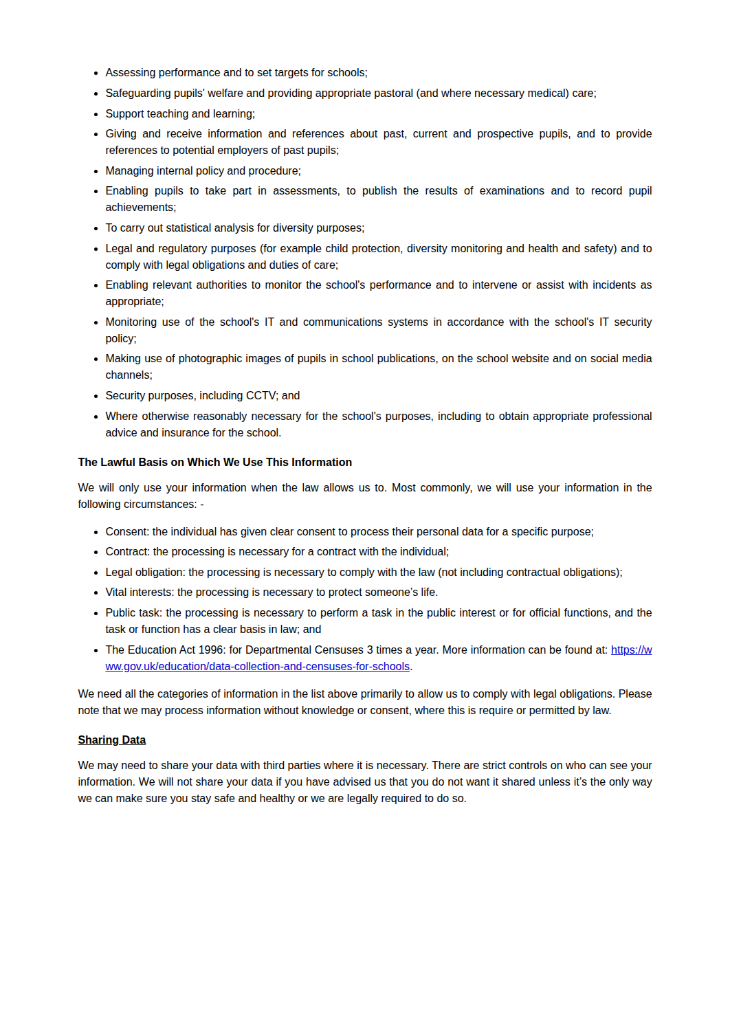Assessing performance and to set targets for schools;
Safeguarding pupils' welfare and providing appropriate pastoral (and where necessary medical) care;
Support teaching and learning;
Giving and receive information and references about past, current and prospective pupils, and to provide references to potential employers of past pupils;
Managing internal policy and procedure;
Enabling pupils to take part in assessments, to publish the results of examinations and to record pupil achievements;
To carry out statistical analysis for diversity purposes;
Legal and regulatory purposes (for example child protection, diversity monitoring and health and safety) and to comply with legal obligations and duties of care;
Enabling relevant authorities to monitor the school's performance and to intervene or assist with incidents as appropriate;
Monitoring use of the school's IT and communications systems in accordance with the school's IT security policy;
Making use of photographic images of pupils in school publications, on the school website and on social media channels;
Security purposes, including CCTV; and
Where otherwise reasonably necessary for the school's purposes, including to obtain appropriate professional advice and insurance for the school.
The Lawful Basis on Which We Use This Information
We will only use your information when the law allows us to. Most commonly, we will use your information in the following circumstances: -
Consent: the individual has given clear consent to process their personal data for a specific purpose;
Contract: the processing is necessary for a contract with the individual;
Legal obligation: the processing is necessary to comply with the law (not including contractual obligations);
Vital interests: the processing is necessary to protect someone’s life.
Public task: the processing is necessary to perform a task in the public interest or for official functions, and the task or function has a clear basis in law; and
The Education Act 1996: for Departmental Censuses 3 times a year. More information can be found at: https://www.gov.uk/education/data-collection-and-censuses-for-schools.
We need all the categories of information in the list above primarily to allow us to comply with legal obligations. Please note that we may process information without knowledge or consent, where this is require or permitted by law.
Sharing Data
We may need to share your data with third parties where it is necessary. There are strict controls on who can see your information. We will not share your data if you have advised us that you do not want it shared unless it’s the only way we can make sure you stay safe and healthy or we are legally required to do so.